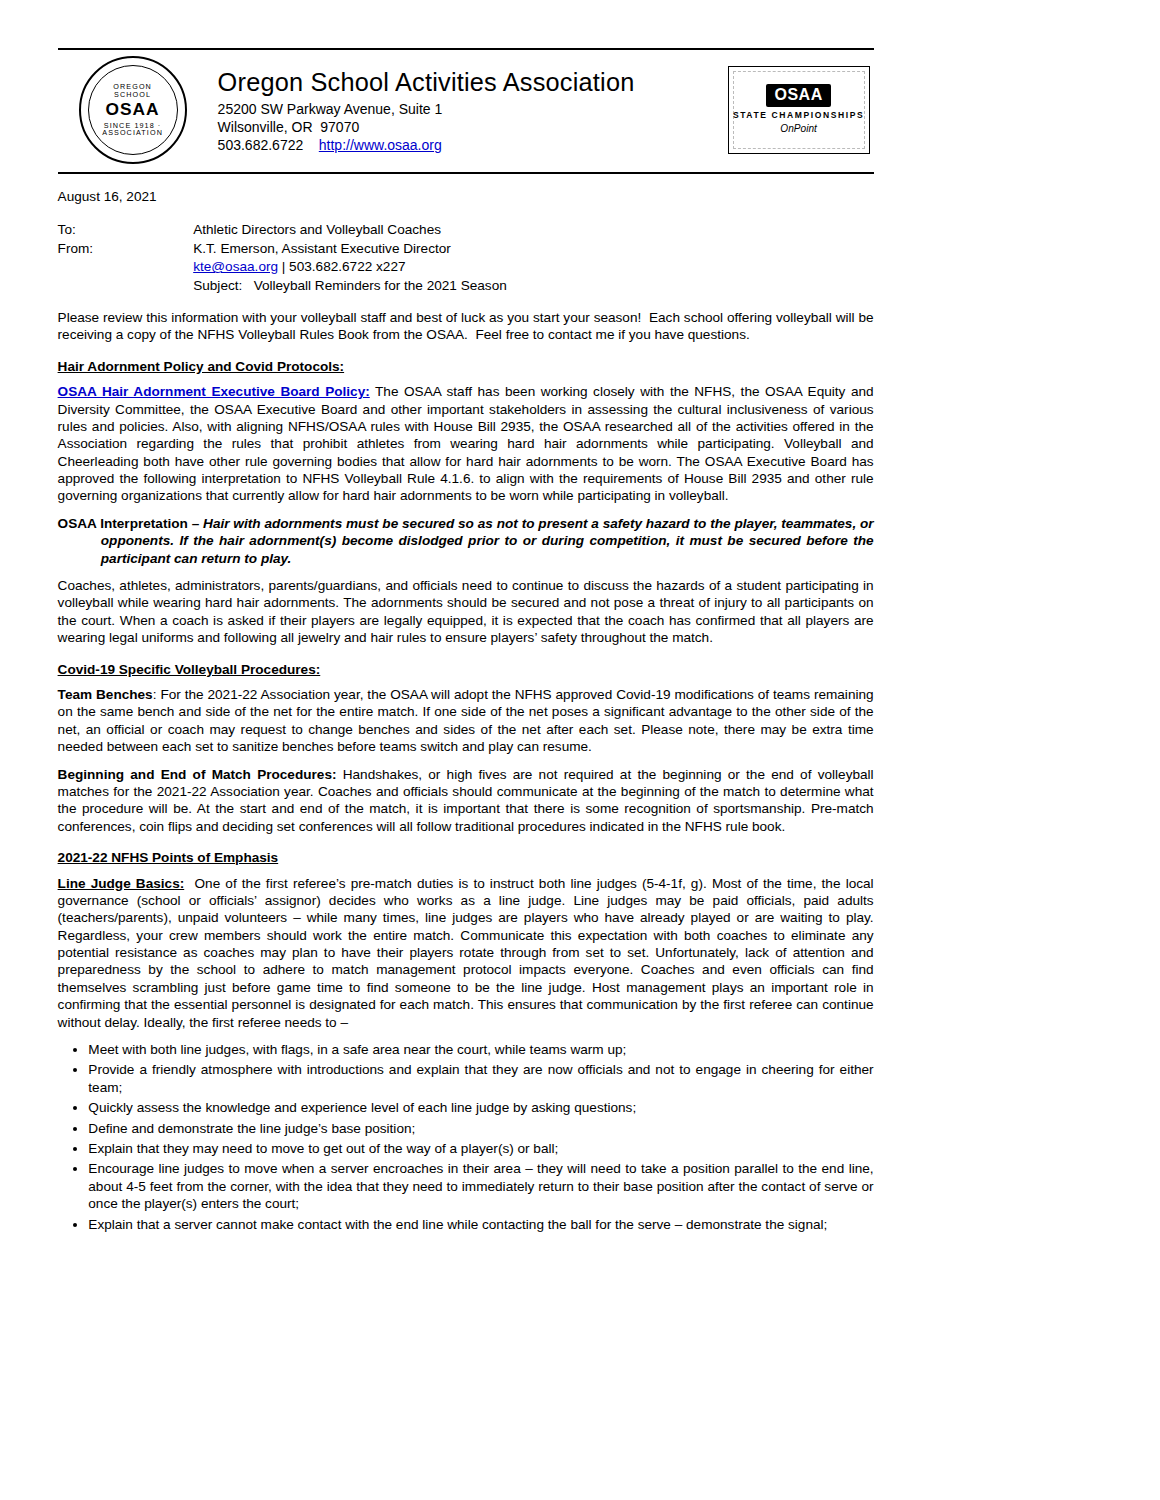OREGON SCHOOL OSAA SINCE 1918 · ASSOCIATION
Oregon School Activities Association
25200 SW Parkway Avenue, Suite 1
Wilsonville, OR 97070
503.682.6722 http://www.osaa.org
OSAA STATE CHAMPIONSHIPS OnPoint
August 16, 2021
| To: | Athletic Directors and Volleyball Coaches |
| From: | K.T. Emerson, Assistant Executive Director |
| | kte@osaa.org / 503.682.6722 x227 |
| | Subject: Volleyball Reminders for the 2021 Season |
Please review this information with your volleyball staff and best of luck as you start your season! Each school offering volleyball will be receiving a copy of the NFHS Volleyball Rules Book from the OSAA. Feel free to contact me if you have questions.
Hair Adornment Policy and Covid Protocols:
OSAA Hair Adornment Executive Board Policy: The OSAA staff has been working closely with the NFHS, the OSAA Equity and Diversity Committee, the OSAA Executive Board and other important stakeholders in assessing the cultural inclusiveness of various rules and policies. Also, with aligning NFHS/OSAA rules with House Bill 2935, the OSAA researched all of the activities offered in the Association regarding the rules that prohibit athletes from wearing hard hair adornments while participating. Volleyball and Cheerleading both have other rule governing bodies that allow for hard hair adornments to be worn. The OSAA Executive Board has approved the following interpretation to NFHS Volleyball Rule 4.1.6. to align with the requirements of House Bill 2935 and other rule governing organizations that currently allow for hard hair adornments to be worn while participating in volleyball.
OSAA Interpretation – Hair with adornments must be secured so as not to present a safety hazard to the player, teammates, or opponents. If the hair adornment(s) become dislodged prior to or during competition, it must be secured before the participant can return to play.
Coaches, athletes, administrators, parents/guardians, and officials need to continue to discuss the hazards of a student participating in volleyball while wearing hard hair adornments. The adornments should be secured and not pose a threat of injury to all participants on the court. When a coach is asked if their players are legally equipped, it is expected that the coach has confirmed that all players are wearing legal uniforms and following all jewelry and hair rules to ensure players’ safety throughout the match.
Covid-19 Specific Volleyball Procedures:
Team Benches: For the 2021-22 Association year, the OSAA will adopt the NFHS approved Covid-19 modifications of teams remaining on the same bench and side of the net for the entire match. If one side of the net poses a significant advantage to the other side of the net, an official or coach may request to change benches and sides of the net after each set. Please note, there may be extra time needed between each set to sanitize benches before teams switch and play can resume.
Beginning and End of Match Procedures: Handshakes, or high fives are not required at the beginning or the end of volleyball matches for the 2021-22 Association year. Coaches and officials should communicate at the beginning of the match to determine what the procedure will be. At the start and end of the match, it is important that there is some recognition of sportsmanship. Pre-match conferences, coin flips and deciding set conferences will all follow traditional procedures indicated in the NFHS rule book.
2021-22 NFHS Points of Emphasis
Line Judge Basics: One of the first referee’s pre-match duties is to instruct both line judges (5-4-1f, g). Most of the time, the local governance (school or officials’ assignor) decides who works as a line judge. Line judges may be paid officials, paid adults (teachers/parents), unpaid volunteers – while many times, line judges are players who have already played or are waiting to play. Regardless, your crew members should work the entire match. Communicate this expectation with both coaches to eliminate any potential resistance as coaches may plan to have their players rotate through from set to set. Unfortunately, lack of attention and preparedness by the school to adhere to match management protocol impacts everyone. Coaches and even officials can find themselves scrambling just before game time to find someone to be the line judge. Host management plays an important role in confirming that the essential personnel is designated for each match. This ensures that communication by the first referee can continue without delay. Ideally, the first referee needs to –
Meet with both line judges, with flags, in a safe area near the court, while teams warm up;
Provide a friendly atmosphere with introductions and explain that they are now officials and not to engage in cheering for either team;
Quickly assess the knowledge and experience level of each line judge by asking questions;
Define and demonstrate the line judge’s base position;
Explain that they may need to move to get out of the way of a player(s) or ball;
Encourage line judges to move when a server encroaches in their area – they will need to take a position parallel to the end line, about 4-5 feet from the corner, with the idea that they need to immediately return to their base position after the contact of serve or once the player(s) enters the court;
Explain that a server cannot make contact with the end line while contacting the ball for the serve – demonstrate the signal;